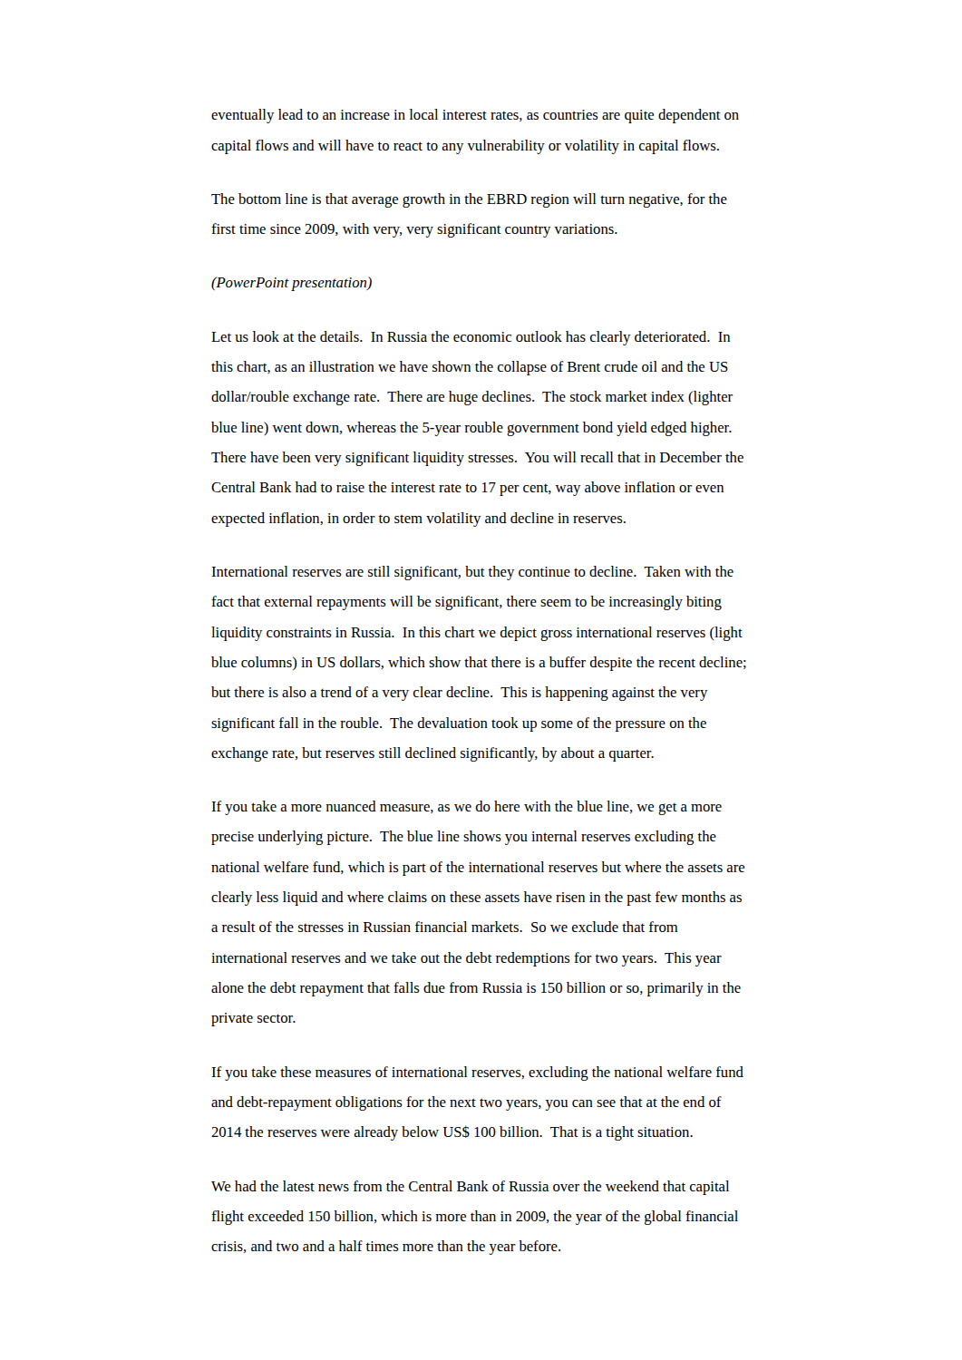eventually lead to an increase in local interest rates, as countries are quite dependent on capital flows and will have to react to any vulnerability or volatility in capital flows.
The bottom line is that average growth in the EBRD region will turn negative, for the first time since 2009, with very, very significant country variations.
(PowerPoint presentation)
Let us look at the details. In Russia the economic outlook has clearly deteriorated. In this chart, as an illustration we have shown the collapse of Brent crude oil and the US dollar/rouble exchange rate. There are huge declines. The stock market index (lighter blue line) went down, whereas the 5-year rouble government bond yield edged higher. There have been very significant liquidity stresses. You will recall that in December the Central Bank had to raise the interest rate to 17 per cent, way above inflation or even expected inflation, in order to stem volatility and decline in reserves.
International reserves are still significant, but they continue to decline. Taken with the fact that external repayments will be significant, there seem to be increasingly biting liquidity constraints in Russia. In this chart we depict gross international reserves (light blue columns) in US dollars, which show that there is a buffer despite the recent decline; but there is also a trend of a very clear decline. This is happening against the very significant fall in the rouble. The devaluation took up some of the pressure on the exchange rate, but reserves still declined significantly, by about a quarter.
If you take a more nuanced measure, as we do here with the blue line, we get a more precise underlying picture. The blue line shows you internal reserves excluding the national welfare fund, which is part of the international reserves but where the assets are clearly less liquid and where claims on these assets have risen in the past few months as a result of the stresses in Russian financial markets. So we exclude that from international reserves and we take out the debt redemptions for two years. This year alone the debt repayment that falls due from Russia is 150 billion or so, primarily in the private sector.
If you take these measures of international reserves, excluding the national welfare fund and debt-repayment obligations for the next two years, you can see that at the end of 2014 the reserves were already below US$ 100 billion. That is a tight situation.
We had the latest news from the Central Bank of Russia over the weekend that capital flight exceeded 150 billion, which is more than in 2009, the year of the global financial crisis, and two and a half times more than the year before.